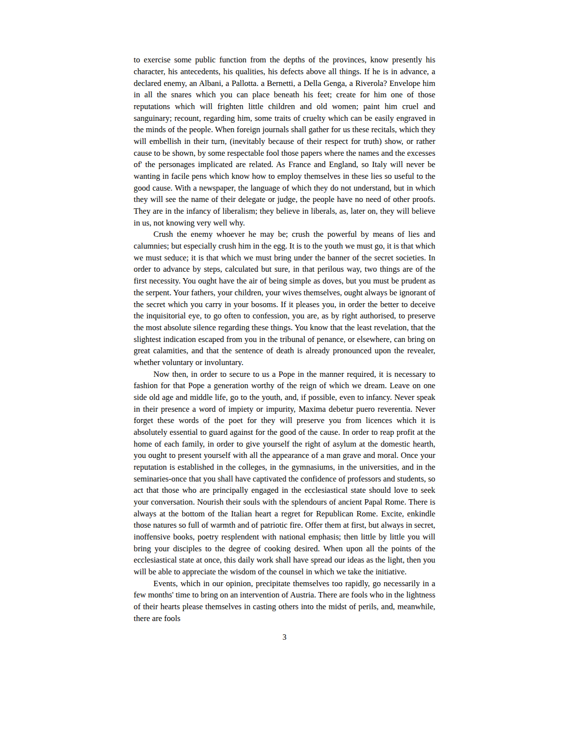to exercise some public function from the depths of the provinces, know presently his character, his antecedents, his qualities, his defects above all things. If he is in advance, a declared enemy, an Albani, a Pallotta. a Bernetti, a Della Genga, a Riverola? Envelope him in all the snares which you can place beneath his feet; create for him one of those reputations which will frighten little children and old women; paint him cruel and sanguinary; recount, regarding him, some traits of cruelty which can be easily engraved in the minds of the people. When foreign journals shall gather for us these recitals, which they will embellish in their turn, (inevitably because of their respect for truth) show, or rather cause to be shown, by some respectable fool those papers where the names and the excesses of' the personages implicated are related. As France and England, so Italy will never be wanting in facile pens which know how to employ themselves in these lies so useful to the good cause. With a newspaper, the language of which they do not understand, but in which they will see the name of their delegate or judge, the people have no need of other proofs. They are in the infancy of liberalism; they believe in liberals, as, later on, they will believe in us, not knowing very well why.
Crush the enemy whoever he may be; crush the powerful by means of lies and calumnies; but especially crush him in the egg. It is to the youth we must go, it is that which we must seduce; it is that which we must bring under the banner of the secret societies. In order to advance by steps, calculated but sure, in that perilous way, two things are of the first necessity. You ought have the air of being simple as doves, but you must be prudent as the serpent. Your fathers, your children, your wives themselves, ought always be ignorant of the secret which you carry in your bosoms. If it pleases you, in order the better to deceive the inquisitorial eye, to go often to confession, you are, as by right authorised, to preserve the most absolute silence regarding these things. You know that the least revelation, that the slightest indication escaped from you in the tribunal of penance, or elsewhere, can bring on great calamities, and that the sentence of death is already pronounced upon the revealer, whether voluntary or involuntary.
Now then, in order to secure to us a Pope in the manner required, it is necessary to fashion for that Pope a generation worthy of the reign of which we dream. Leave on one side old age and middle life, go to the youth, and, if possible, even to infancy. Never speak in their presence a word of impiety or impurity, Maxima debetur puero reverentia. Never forget these words of the poet for they will preserve you from licences which it is absolutely essential to guard against for the good of the cause. In order to reap profit at the home of each family, in order to give yourself the right of asylum at the domestic hearth, you ought to present yourself with all the appearance of a man grave and moral. Once your reputation is established in the colleges, in the gymnasiums, in the universities, and in the seminaries-once that you shall have captivated the confidence of professors and students, so act that those who are principally engaged in the ecclesiastical state should love to seek your conversation. Nourish their souls with the splendours of ancient Papal Rome. There is always at the bottom of the Italian heart a regret for Republican Rome. Excite, enkindle those natures so full of warmth and of patriotic fire. Offer them at first, but always in secret, inoffensive books, poetry resplendent with national emphasis; then little by little you will bring your disciples to the degree of cooking desired. When upon all the points of the ecclesiastical state at once, this daily work shall have spread our ideas as the light, then you will be able to appreciate the wisdom of the counsel in which we take the initiative.
Events, which in our opinion, precipitate themselves too rapidly, go necessarily in a few months' time to bring on an intervention of Austria. There are fools who in the lightness of their hearts please themselves in casting others into the midst of perils, and, meanwhile, there are fools
3